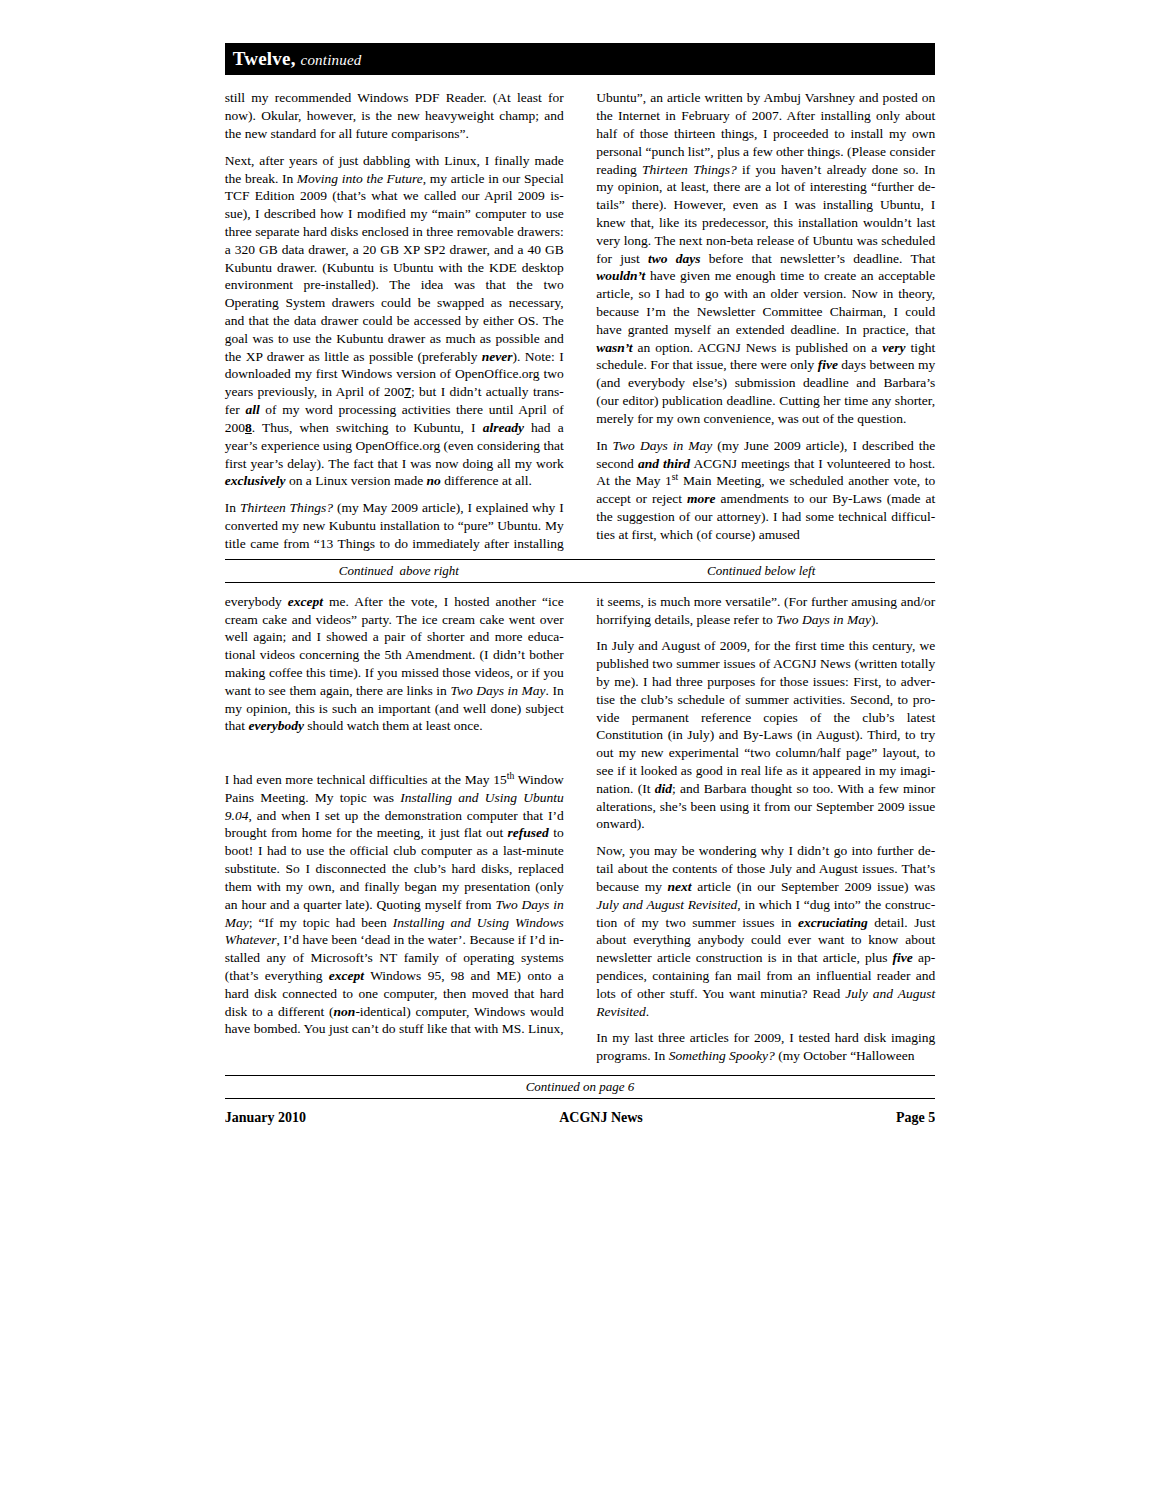Twelve, continued
still my recommended Windows PDF Reader. (At least for now). Okular, however, is the new heavyweight champ; and the new standard for all future comparisons”.
Next, after years of just dabbling with Linux, I finally made the break. In Moving into the Future, my article in our Special TCF Edition 2009 (that’s what we called our April 2009 issue), I described how I modified my “main” computer to use three separate hard disks enclosed in three removable drawers: a 320 GB data drawer, a 20 GB XP SP2 drawer, and a 40 GB Kubuntu drawer. (Kubuntu is Ubuntu with the KDE desktop environment pre-installed). The idea was that the two Operating System drawers could be swapped as necessary, and that the data drawer could be accessed by either OS. The goal was to use the Kubuntu drawer as much as possible and the XP drawer as little as possible (preferably never). Note: I downloaded my first Windows version of OpenOffice.org two years previously, in April of 2007; but I didn’t actually transfer all of my word processing activities there until April of 2008. Thus, when switching to Kubuntu, I already had a year’s experience using OpenOffice.org (even considering that first year’s delay). The fact that I was now doing all my work exclusively on a Linux version made no difference at all.
In Thirteen Things? (my May 2009 article), I explained why I converted my new Kubuntu installation to “pure” Ubuntu. My title came from “13 Things to do immediately after installing Ubuntu”, an article written by Ambuj Varshney and posted on the Internet in February of 2007. After installing only about half of those thirteen things, I proceeded to install my own personal “punch list”, plus a few other things. (Please consider reading Thirteen Things? if you haven’t already done so. In my opinion, at least, there are a lot of interesting “further details” there). However, even as I was installing Ubuntu, I knew that, like its predecessor, this installation wouldn’t last very long. The next non-beta release of Ubuntu was scheduled for just two days before that newsletter’s deadline. That wouldn’t have given me enough time to create an acceptable article, so I had to go with an older version. Now in theory, because I’m the Newsletter Committee Chairman, I could have granted myself an extended deadline. In practice, that wasn’t an option. ACGNJ News is published on a very tight schedule. For that issue, there were only five days between my (and everybody else’s) submission deadline and Barbara’s (our editor) publication deadline. Cutting her time any shorter, merely for my own convenience, was out of the question.
In Two Days in May (my June 2009 article), I described the second and third ACGNJ meetings that I volunteered to host. At the May 1st Main Meeting, we scheduled another vote, to accept or reject more amendments to our By-Laws (made at the suggestion of our attorney). I had some technical difficulties at first, which (of course) amused
Continued above right Continued below left
everybody except me. After the vote, I hosted another “ice cream cake and videos” party. The ice cream cake went over well again; and I showed a pair of shorter and more educational videos concerning the 5th Amendment. (I didn’t bother making coffee this time). If you missed those videos, or if you want to see them again, there are links in Two Days in May. In my opinion, this is such an important (and well done) subject that everybody should watch them at least once.
I had even more technical difficulties at the May 15th Window Pains Meeting. My topic was Installing and Using Ubuntu 9.04, and when I set up the demonstration computer that I’d brought from home for the meeting, it just flat out refused to boot! I had to use the official club computer as a last-minute substitute. So I disconnected the club’s hard disks, replaced them with my own, and finally began my presentation (only an hour and a quarter late). Quoting myself from Two Days in May; “If my topic had been Installing and Using Windows Whatever, I’d have been ‘dead in the water’. Because if I’d installed any of Microsoft’s NT family of operating systems (that’s everything except Windows 95, 98 and ME) onto a hard disk connected to one computer, then moved that hard disk to a different (non-identical) computer, Windows would have bombed. You just can’t do stuff like that with MS. Linux, it seems, is much more versatile”. (For further amusing and/or horrifying details, please refer to Two Days in May).
In July and August of 2009, for the first time this century, we published two summer issues of ACGNJ News (written totally by me). I had three purposes for those issues: First, to advertise the club’s schedule of summer activities. Second, to provide permanent reference copies of the club’s latest Constitution (in July) and By-Laws (in August). Third, to try out my new experimental “two column/half page” layout, to see if it looked as good in real life as it appeared in my imagination. (It did; and Barbara thought so too. With a few minor alterations, she’s been using it from our September 2009 issue onward).
Now, you may be wondering why I didn’t go into further detail about the contents of those July and August issues. That’s because my next article (in our September 2009 issue) was July and August Revisited, in which I “dug into” the construction of my two summer issues in excruciating detail. Just about everything anybody could ever want to know about newsletter article construction is in that article, plus five appendices, containing fan mail from an influential reader and lots of other stuff. You want minutia? Read July and August Revisited.
In my last three articles for 2009, I tested hard disk imaging programs. In Something Spooky? (my October “Halloween
Continued on page 6
January 2010 Page 5
ACGNJ News